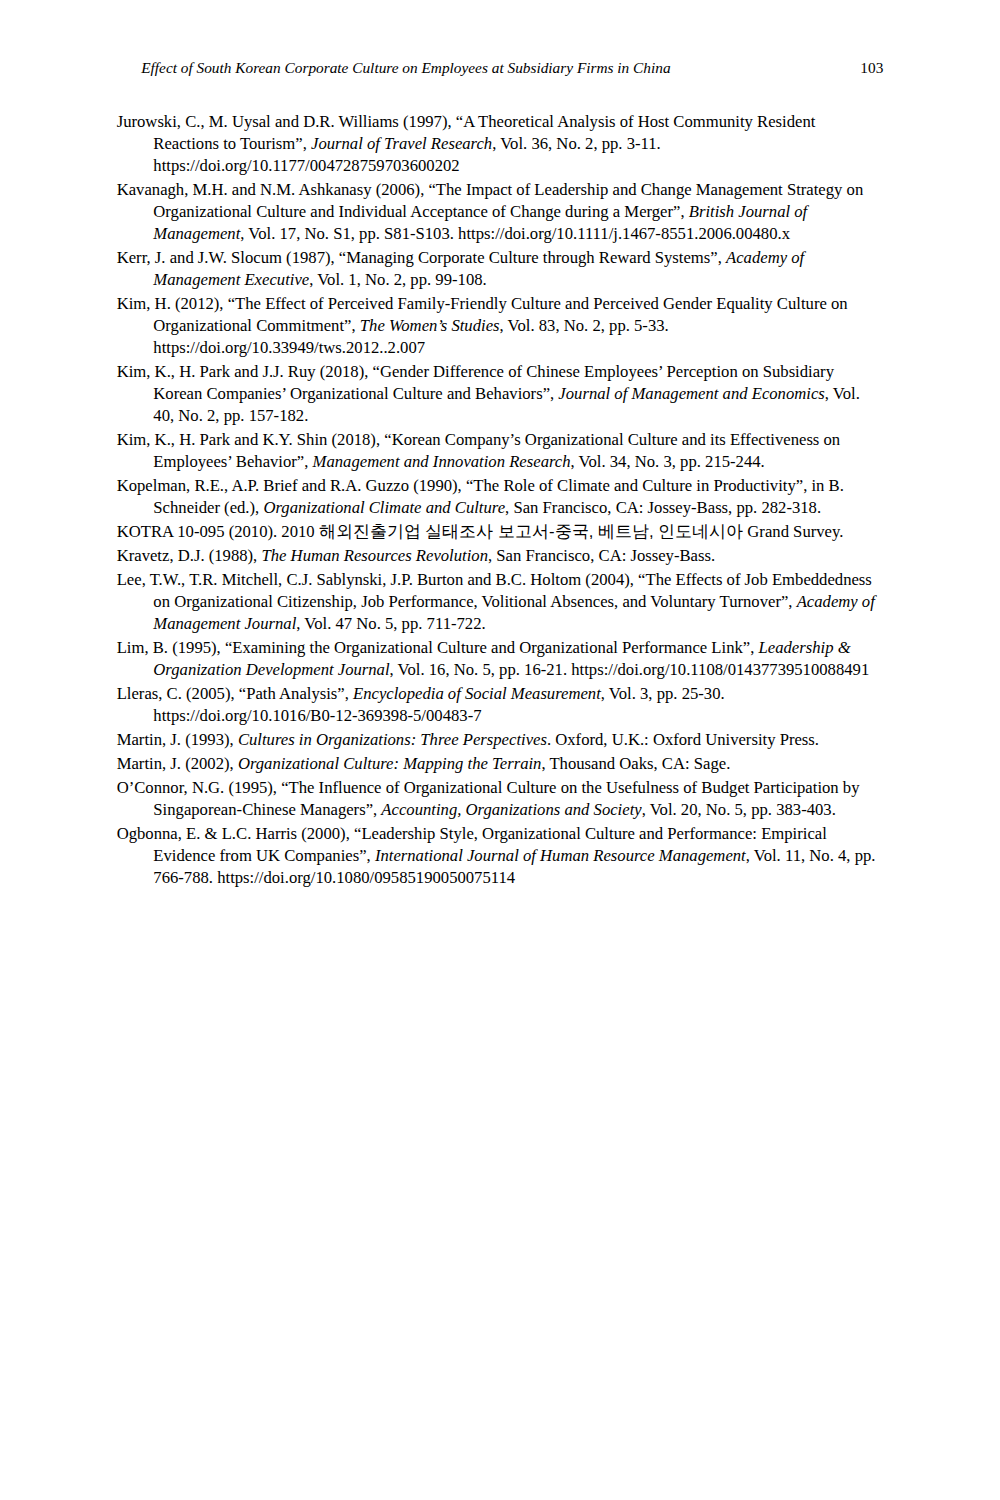Effect of South Korean Corporate Culture on Employees at Subsidiary Firms in China 103
Jurowski, C., M. Uysal and D.R. Williams (1997), “A Theoretical Analysis of Host Community Resident Reactions to Tourism”, Journal of Travel Research, Vol. 36, No. 2, pp. 3-11. https://doi.org/10.1177/004728759703600202
Kavanagh, M.H. and N.M. Ashkanasy (2006), “The Impact of Leadership and Change Management Strategy on Organizational Culture and Individual Acceptance of Change during a Merger”, British Journal of Management, Vol. 17, No. S1, pp. S81-S103. https://doi.org/10.1111/j.1467-8551.2006.00480.x
Kerr, J. and J.W. Slocum (1987), “Managing Corporate Culture through Reward Systems”, Academy of Management Executive, Vol. 1, No. 2, pp. 99-108.
Kim, H. (2012), “The Effect of Perceived Family-Friendly Culture and Perceived Gender Equality Culture on Organizational Commitment”, The Women’s Studies, Vol. 83, No. 2, pp. 5-33. https://doi.org/10.33949/tws.2012..2.007
Kim, K., H. Park and J.J. Ruy (2018), “Gender Difference of Chinese Employees’ Perception on Subsidiary Korean Companies’ Organizational Culture and Behaviors”, Journal of Management and Economics, Vol. 40, No. 2, pp. 157-182.
Kim, K., H. Park and K.Y. Shin (2018), “Korean Company’s Organizational Culture and its Effectiveness on Employees’ Behavior”, Management and Innovation Research, Vol. 34, No. 3, pp. 215-244.
Kopelman, R.E., A.P. Brief and R.A. Guzzo (1990), “The Role of Climate and Culture in Productivity”, in B. Schneider (ed.), Organizational Climate and Culture, San Francisco, CA: Jossey-Bass, pp. 282-318.
KOTRA 10-095 (2010). 2010 해외진출기업 실태조사 보고서-중국, 베트남, 인도네시아 Grand Survey.
Kravetz, D.J. (1988), The Human Resources Revolution, San Francisco, CA: Jossey-Bass.
Lee, T.W., T.R. Mitchell, C.J. Sablynski, J.P. Burton and B.C. Holtom (2004), “The Effects of Job Embeddedness on Organizational Citizenship, Job Performance, Volitional Absences, and Voluntary Turnover”, Academy of Management Journal, Vol. 47 No. 5, pp. 711-722.
Lim, B. (1995), “Examining the Organizational Culture and Organizational Performance Link”, Leadership & Organization Development Journal, Vol. 16, No. 5, pp. 16-21. https://doi.org/10.1108/01437739510088491
Lleras, C. (2005), “Path Analysis”, Encyclopedia of Social Measurement, Vol. 3, pp. 25-30. https://doi.org/10.1016/B0-12-369398-5/00483-7
Martin, J. (1993), Cultures in Organizations: Three Perspectives. Oxford, U.K.: Oxford University Press.
Martin, J. (2002), Organizational Culture: Mapping the Terrain, Thousand Oaks, CA: Sage.
O’Connor, N.G. (1995), “The Influence of Organizational Culture on the Usefulness of Budget Participation by Singaporean-Chinese Managers”, Accounting, Organizations and Society, Vol. 20, No. 5, pp. 383-403.
Ogbonna, E. & L.C. Harris (2000), “Leadership Style, Organizational Culture and Performance: Empirical Evidence from UK Companies”, International Journal of Human Resource Management, Vol. 11, No. 4, pp. 766-788. https://doi.org/10.1080/09585190050075114